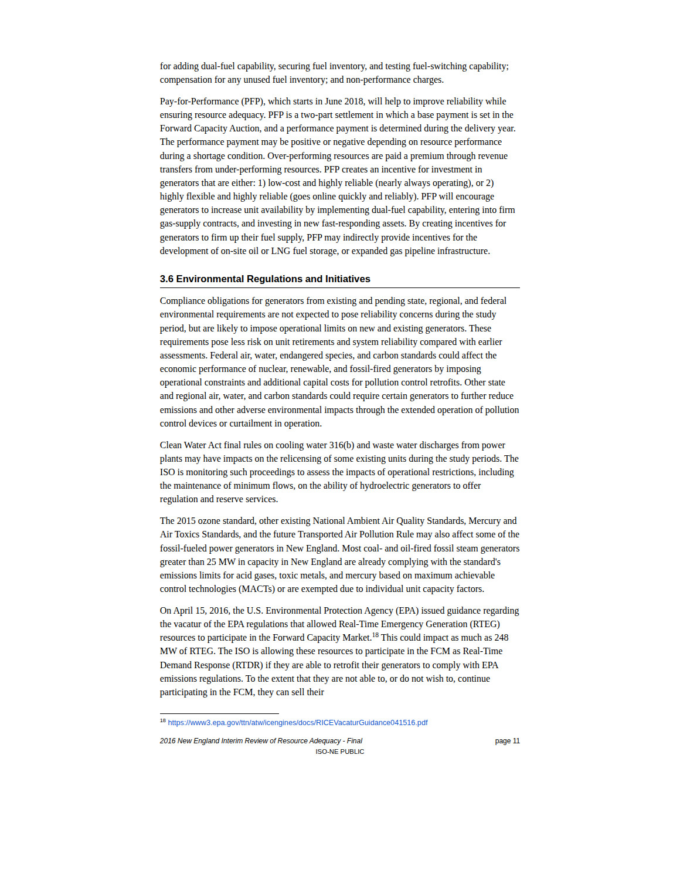for adding dual-fuel capability, securing fuel inventory, and testing fuel-switching capability; compensation for any unused fuel inventory; and non-performance charges.
Pay-for-Performance (PFP), which starts in June 2018, will help to improve reliability while ensuring resource adequacy. PFP is a two-part settlement in which a base payment is set in the Forward Capacity Auction, and a performance payment is determined during the delivery year. The performance payment may be positive or negative depending on resource performance during a shortage condition. Over-performing resources are paid a premium through revenue transfers from under-performing resources. PFP creates an incentive for investment in generators that are either: 1) low-cost and highly reliable (nearly always operating), or 2) highly flexible and highly reliable (goes online quickly and reliably). PFP will encourage generators to increase unit availability by implementing dual-fuel capability, entering into firm gas-supply contracts, and investing in new fast-responding assets. By creating incentives for generators to firm up their fuel supply, PFP may indirectly provide incentives for the development of on-site oil or LNG fuel storage, or expanded gas pipeline infrastructure.
3.6 Environmental Regulations and Initiatives
Compliance obligations for generators from existing and pending state, regional, and federal environmental requirements are not expected to pose reliability concerns during the study period, but are likely to impose operational limits on new and existing generators. These requirements pose less risk on unit retirements and system reliability compared with earlier assessments. Federal air, water, endangered species, and carbon standards could affect the economic performance of nuclear, renewable, and fossil-fired generators by imposing operational constraints and additional capital costs for pollution control retrofits. Other state and regional air, water, and carbon standards could require certain generators to further reduce emissions and other adverse environmental impacts through the extended operation of pollution control devices or curtailment in operation.
Clean Water Act final rules on cooling water 316(b) and waste water discharges from power plants may have impacts on the relicensing of some existing units during the study periods. The ISO is monitoring such proceedings to assess the impacts of operational restrictions, including the maintenance of minimum flows, on the ability of hydroelectric generators to offer regulation and reserve services.
The 2015 ozone standard, other existing National Ambient Air Quality Standards, Mercury and Air Toxics Standards, and the future Transported Air Pollution Rule may also affect some of the fossil-fueled power generators in New England. Most coal- and oil-fired fossil steam generators greater than 25 MW in capacity in New England are already complying with the standard's emissions limits for acid gases, toxic metals, and mercury based on maximum achievable control technologies (MACTs) or are exempted due to individual unit capacity factors.
On April 15, 2016, the U.S. Environmental Protection Agency (EPA) issued guidance regarding the vacatur of the EPA regulations that allowed Real-Time Emergency Generation (RTEG) resources to participate in the Forward Capacity Market.18 This could impact as much as 248 MW of RTEG. The ISO is allowing these resources to participate in the FCM as Real-Time Demand Response (RTDR) if they are able to retrofit their generators to comply with EPA emissions regulations. To the extent that they are not able to, or do not wish to, continue participating in the FCM, they can sell their
18 https://www3.epa.gov/ttn/atw/icengines/docs/RICEVacaturGuidance041516.pdf
2016 New England Interim Review of Resource Adequacy - Final page 11
ISO-NE PUBLIC